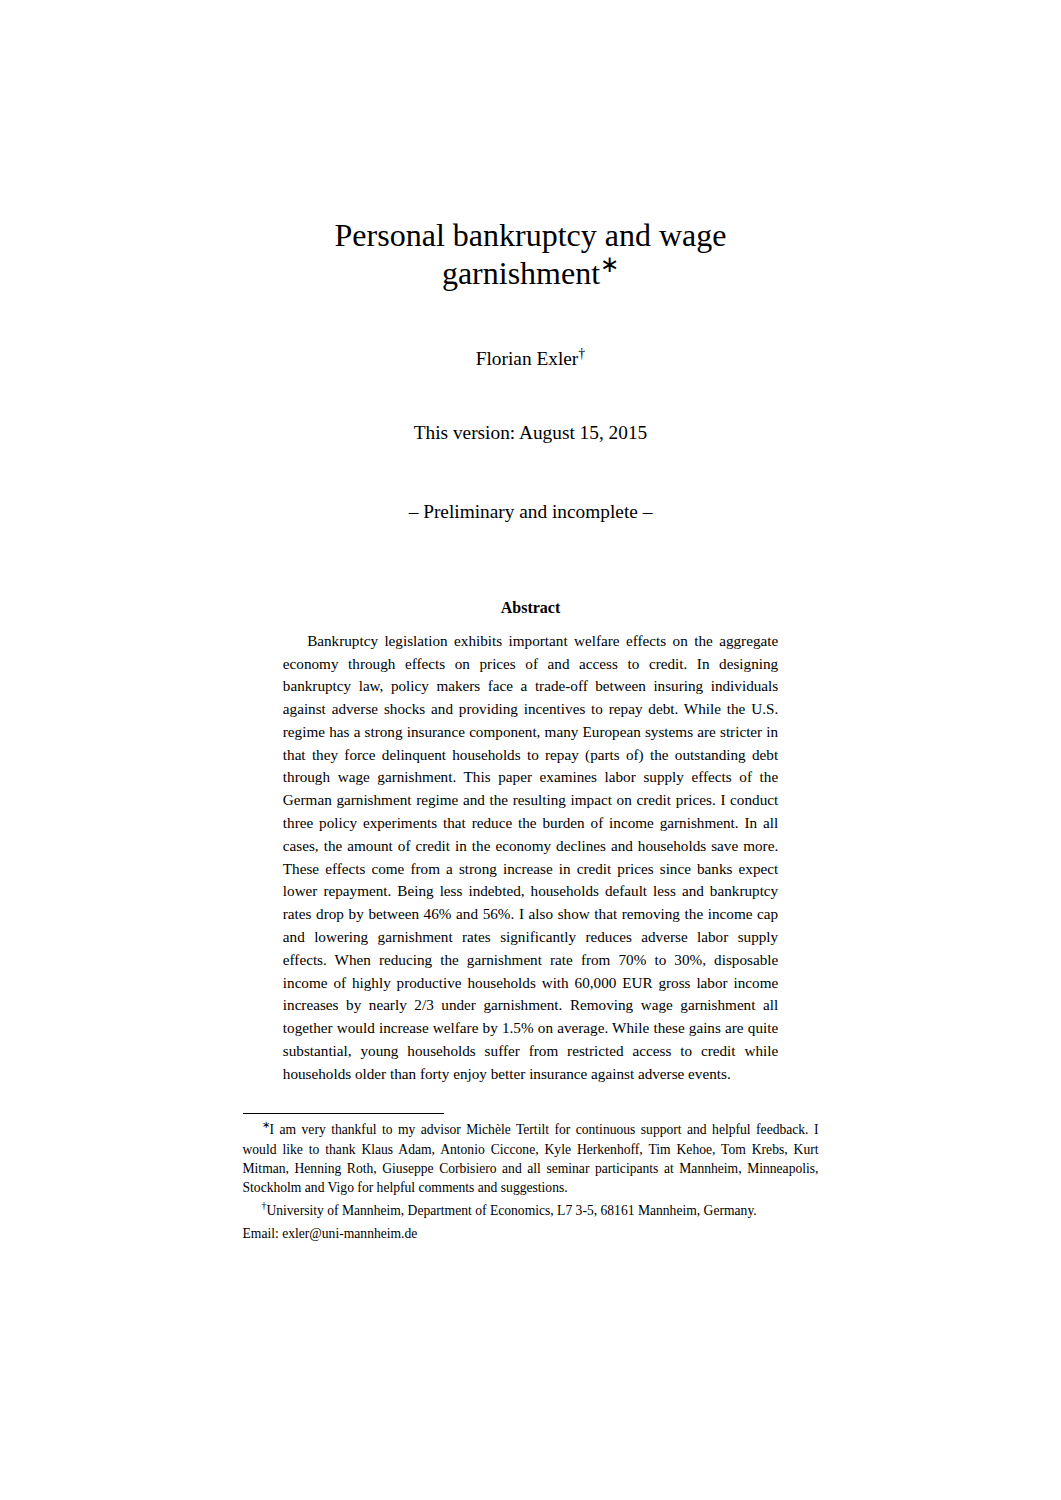Personal bankruptcy and wage garnishment∗
Florian Exler†
This version: August 15, 2015
– Preliminary and incomplete –
Abstract
Bankruptcy legislation exhibits important welfare effects on the aggregate economy through effects on prices of and access to credit. In designing bankruptcy law, policy makers face a trade-off between insuring individuals against adverse shocks and providing incentives to repay debt. While the U.S. regime has a strong insurance component, many European systems are stricter in that they force delinquent households to repay (parts of) the outstanding debt through wage garnishment. This paper examines labor supply effects of the German garnishment regime and the resulting impact on credit prices. I conduct three policy experiments that reduce the burden of income garnishment. In all cases, the amount of credit in the economy declines and households save more. These effects come from a strong increase in credit prices since banks expect lower repayment. Being less indebted, households default less and bankruptcy rates drop by between 46% and 56%. I also show that removing the income cap and lowering garnishment rates significantly reduces adverse labor supply effects. When reducing the garnishment rate from 70% to 30%, disposable income of highly productive households with 60,000 EUR gross labor income increases by nearly 2/3 under garnishment. Removing wage garnishment all together would increase welfare by 1.5% on average. While these gains are quite substantial, young households suffer from restricted access to credit while households older than forty enjoy better insurance against adverse events.
∗I am very thankful to my advisor Michèle Tertilt for continuous support and helpful feedback. I would like to thank Klaus Adam, Antonio Ciccone, Kyle Herkenhoff, Tim Kehoe, Tom Krebs, Kurt Mitman, Henning Roth, Giuseppe Corbisiero and all seminar participants at Mannheim, Minneapolis, Stockholm and Vigo for helpful comments and suggestions.
†University of Mannheim, Department of Economics, L7 3-5, 68161 Mannheim, Germany.
Email: exler@uni-mannheim.de